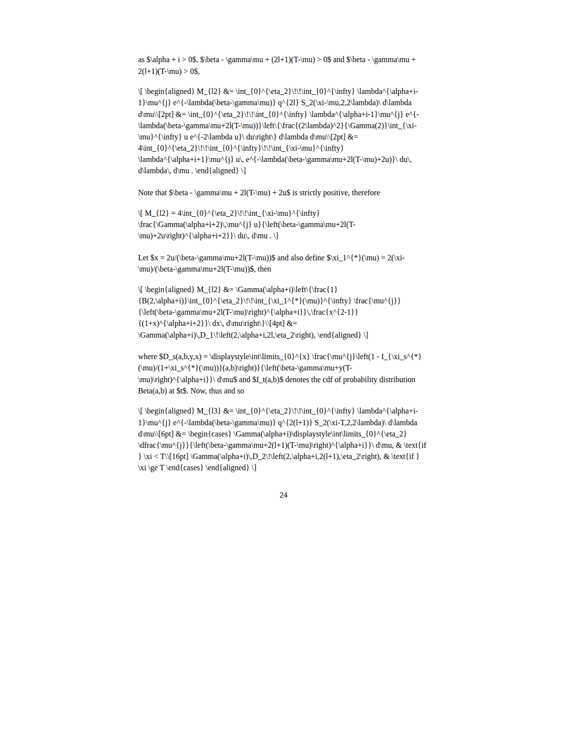as $\alpha + i > 0$, $\beta - \gamma\mu + (2l+1)(T-\mu) > 0$ and $\beta - \gamma\mu + 2(l+1)(T-\mu) > 0$,
\[ \begin{aligned} M_{l2} &= \int_{0}^{\eta_2}\!\!\int_{0}^{\infty} \lambda^{\alpha+i-1}\mu^{j} e^{-\lambda(\beta-\gamma\mu)} q^{2l} S_2(\xi-\mu,2,2\lambda)\ d\lambda d\mu\\[2pt] &= \int_{0}^{\eta_2}\!\!\int_{0}^{\infty} \lambda^{\alpha+i-1}\mu^{j} e^{-\lambda(\beta-\gamma\mu+2l(T-\mu))}\left\{\frac{(2\lambda)^2}{\Gamma(2)}\int_{\xi-\mu}^{\infty} u e^{-2\lambda u}\ du\right\} d\lambda d\mu\\[2pt] &= 4\int_{0}^{\eta_2}\!\!\int_{0}^{\infty}\!\!\int_{\xi-\mu}^{\infty} \lambda^{\alpha+i+1}\mu^{j} u\, e^{-\lambda(\beta-\gamma\mu+2l(T-\mu)+2u)}\ du\, d\lambda\, d\mu . \end{aligned} \]
Note that $\beta - \gamma\mu + 2l(T-\mu) + 2u$ is strictly positive, therefore
\[ M_{l2} = 4\int_{0}^{\eta_2}\!\!\int_{\xi-\mu}^{\infty} \frac{\Gamma(\alpha+i+2)\,\mu^{j} u}{\left(\beta-\gamma\mu+2l(T-\mu)+2u\right)^{\alpha+i+2}}\ du\, d\mu . \]
Let $x = 2u/(\beta-\gamma\mu+2l(T-\mu))$ and also define $\xi_1^{*}(\mu) = 2(\xi-\mu)/(\beta-\gamma\mu+2l(T-\mu))$, then
\[ \begin{aligned} M_{l2} &= \Gamma(\alpha+i)\left\{\frac{1}{B(2,\alpha+i)}\int_{0}^{\eta_2}\!\!\int_{\xi_1^{*}(\mu)}^{\infty} \frac{\mu^{j}}{\left(\beta-\gamma\mu+2l(T-\mu)\right)^{\alpha+i}}\,\frac{x^{2-1}}{(1+x)^{\alpha+i+2}}\ dx\, d\mu\right\}\\[4pt] &= \Gamma(\alpha+i)\,D_1\!\left(2,\alpha+i,2l,\eta_2\right), \end{aligned} \]
where $D_s(a,b,y,x) = \displaystyle\int\limits_{0}^{x} \frac{\mu^{j}\left(1 - I_{\xi_s^{*}(\mu)/(1+\xi_s^{*}(\mu))}(a,b)\right)}{\left(\beta-\gamma\mu+y(T-\mu)\right)^{\alpha+i}}\ d\mu$ and $I_t(a,b)$ denotes the cdf of probability distribution Beta(a,b) at $t$. Now, thus and so
\[ \begin{aligned} M_{l3} &= \int_{0}^{\eta_2}\!\!\int_{0}^{\infty} \lambda^{\alpha+i-1}\mu^{j} e^{-\lambda(\beta-\gamma\mu)} q^{2(l+1)} S_2(\xi-T,2,2\lambda)\ d\lambda d\mu\\[6pt] &= \begin{cases} \Gamma(\alpha+i)\displaystyle\int\limits_{0}^{\eta_2} \dfrac{\mu^{j}}{\left(\beta-\gamma\mu+2(l+1)(T-\mu)\right)^{\alpha+i}}\ d\mu, & \text{if } \xi < T\\[16pt] \Gamma(\alpha+i)\,D_2\!\left(2,\alpha+i,2(l+1),\eta_2\right), & \text{if } \xi \ge T \end{cases} \end{aligned} \]
24